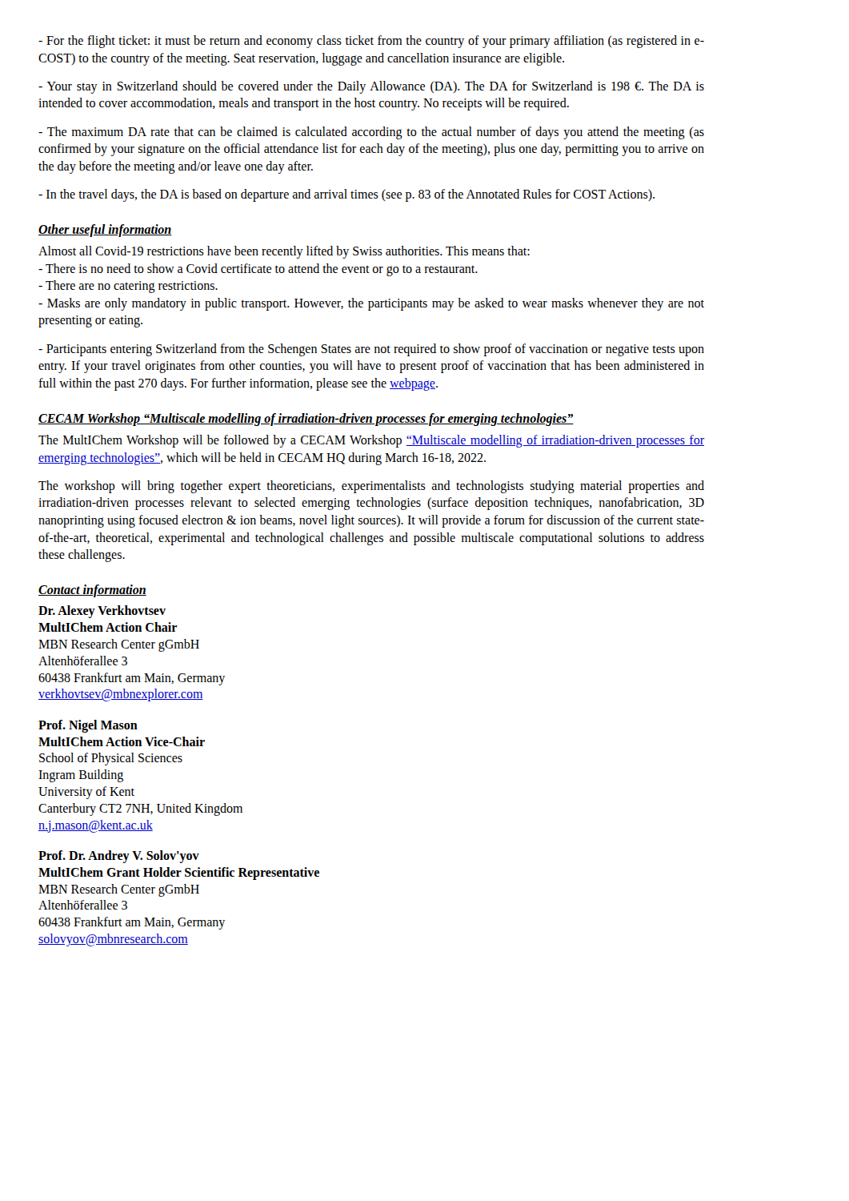- For the flight ticket: it must be return and economy class ticket from the country of your primary affiliation (as registered in e-COST) to the country of the meeting. Seat reservation, luggage and cancellation insurance are eligible.
- Your stay in Switzerland should be covered under the Daily Allowance (DA). The DA for Switzerland is 198 €. The DA is intended to cover accommodation, meals and transport in the host country. No receipts will be required.
- The maximum DA rate that can be claimed is calculated according to the actual number of days you attend the meeting (as confirmed by your signature on the official attendance list for each day of the meeting), plus one day, permitting you to arrive on the day before the meeting and/or leave one day after.
- In the travel days, the DA is based on departure and arrival times (see p. 83 of the Annotated Rules for COST Actions).
Other useful information
Almost all Covid-19 restrictions have been recently lifted by Swiss authorities. This means that:
- There is no need to show a Covid certificate to attend the event or go to a restaurant.
- There are no catering restrictions.
- Masks are only mandatory in public transport. However, the participants may be asked to wear masks whenever they are not presenting or eating.
- Participants entering Switzerland from the Schengen States are not required to show proof of vaccination or negative tests upon entry. If your travel originates from other counties, you will have to present proof of vaccination that has been administered in full within the past 270 days. For further information, please see the webpage.
CECAM Workshop “Multiscale modelling of irradiation-driven processes for emerging technologies”
The MultIChem Workshop will be followed by a CECAM Workshop “Multiscale modelling of irradiation-driven processes for emerging technologies”, which will be held in CECAM HQ during March 16-18, 2022.
The workshop will bring together expert theoreticians, experimentalists and technologists studying material properties and irradiation-driven processes relevant to selected emerging technologies (surface deposition techniques, nanofabrication, 3D nanoprinting using focused electron & ion beams, novel light sources). It will provide a forum for discussion of the current state-of-the-art, theoretical, experimental and technological challenges and possible multiscale computational solutions to address these challenges.
Contact information
Dr. Alexey Verkhovtsev
MultIChem Action Chair
MBN Research Center gGmbH
Altenhöferallee 3
60438 Frankfurt am Main, Germany
verkhovtsev@mbnexplorer.com
Prof. Nigel Mason
MultIChem Action Vice-Chair
School of Physical Sciences
Ingram Building
University of Kent
Canterbury CT2 7NH, United Kingdom
n.j.mason@kent.ac.uk
Prof. Dr. Andrey V. Solov'yov
MultIChem Grant Holder Scientific Representative
MBN Research Center gGmbH
Altenhöferallee 3
60438 Frankfurt am Main, Germany
solovyov@mbnresearch.com